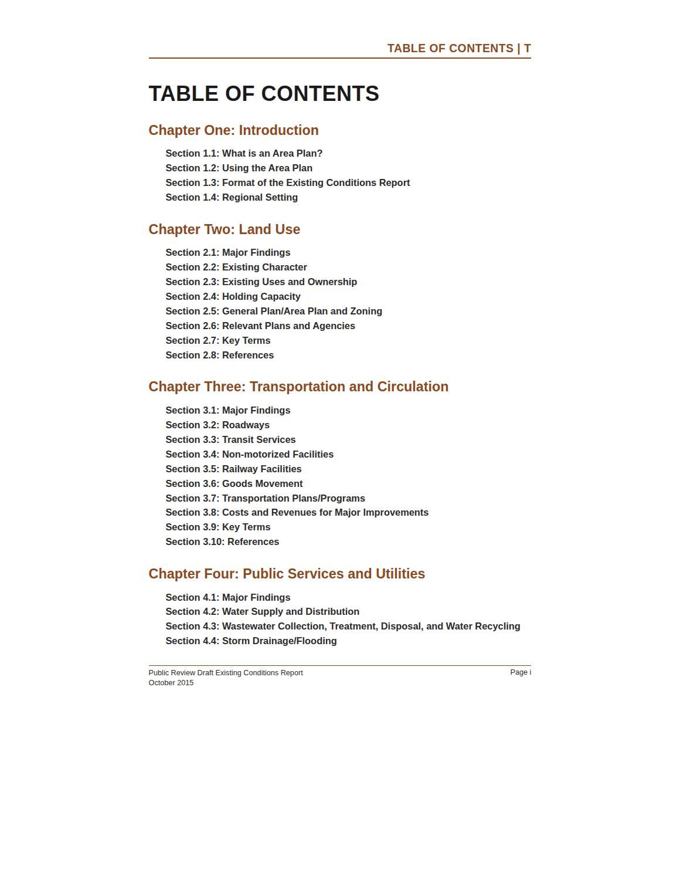TABLE OF CONTENTS | T
TABLE OF CONTENTS
Chapter One: Introduction
Section 1.1: What is an Area Plan?
Section 1.2: Using the Area Plan
Section 1.3: Format of the Existing Conditions Report
Section 1.4: Regional Setting
Chapter Two: Land Use
Section 2.1: Major Findings
Section 2.2: Existing Character
Section 2.3: Existing Uses and Ownership
Section 2.4: Holding Capacity
Section 2.5: General Plan/Area Plan and Zoning
Section 2.6: Relevant Plans and Agencies
Section 2.7: Key Terms
Section 2.8: References
Chapter Three: Transportation and Circulation
Section 3.1: Major Findings
Section 3.2: Roadways
Section 3.3: Transit Services
Section 3.4: Non-motorized Facilities
Section 3.5: Railway Facilities
Section 3.6: Goods Movement
Section 3.7: Transportation Plans/Programs
Section 3.8: Costs and Revenues for Major Improvements
Section 3.9: Key Terms
Section 3.10: References
Chapter Four: Public Services and Utilities
Section 4.1: Major Findings
Section 4.2: Water Supply and Distribution
Section 4.3: Wastewater Collection, Treatment, Disposal, and Water Recycling
Section 4.4: Storm Drainage/Flooding
Public Review Draft Existing Conditions Report
October 2015
Page i